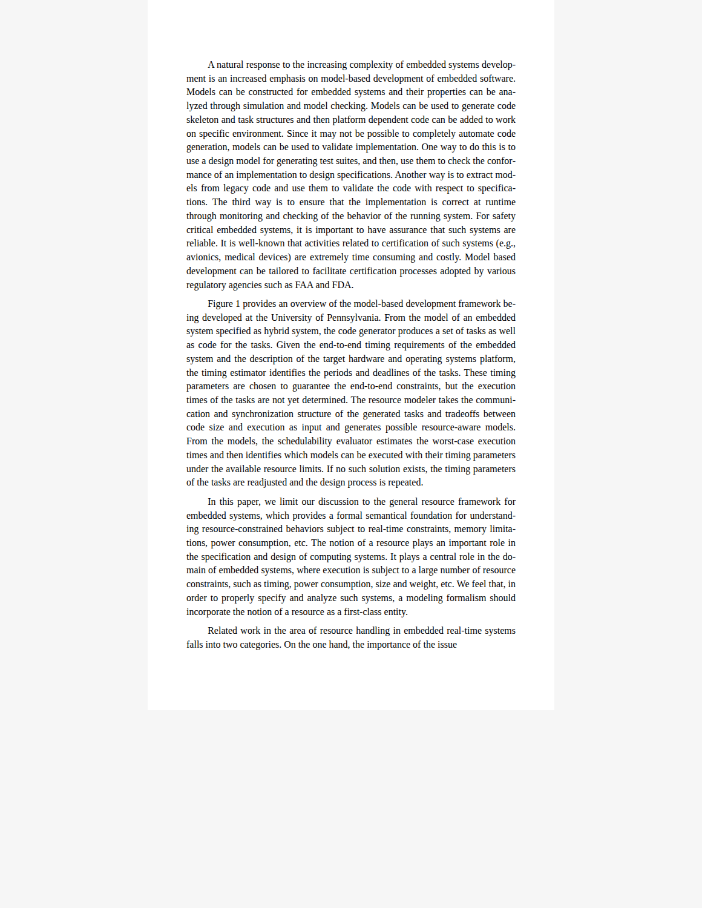A natural response to the increasing complexity of embedded systems development is an increased emphasis on model-based development of embedded software. Models can be constructed for embedded systems and their properties can be analyzed through simulation and model checking. Models can be used to generate code skeleton and task structures and then platform dependent code can be added to work on specific environment. Since it may not be possible to completely automate code generation, models can be used to validate implementation. One way to do this is to use a design model for generating test suites, and then, use them to check the conformance of an implementation to design specifications. Another way is to extract models from legacy code and use them to validate the code with respect to specifications. The third way is to ensure that the implementation is correct at runtime through monitoring and checking of the behavior of the running system. For safety critical embedded systems, it is important to have assurance that such systems are reliable. It is well-known that activities related to certification of such systems (e.g., avionics, medical devices) are extremely time consuming and costly. Model based development can be tailored to facilitate certification processes adopted by various regulatory agencies such as FAA and FDA.
Figure 1 provides an overview of the model-based development framework being developed at the University of Pennsylvania. From the model of an embedded system specified as hybrid system, the code generator produces a set of tasks as well as code for the tasks. Given the end-to-end timing requirements of the embedded system and the description of the target hardware and operating systems platform, the timing estimator identifies the periods and deadlines of the tasks. These timing parameters are chosen to guarantee the end-to-end constraints, but the execution times of the tasks are not yet determined. The resource modeler takes the communication and synchronization structure of the generated tasks and tradeoffs between code size and execution as input and generates possible resource-aware models. From the models, the schedulability evaluator estimates the worst-case execution times and then identifies which models can be executed with their timing parameters under the available resource limits. If no such solution exists, the timing parameters of the tasks are readjusted and the design process is repeated.
In this paper, we limit our discussion to the general resource framework for embedded systems, which provides a formal semantical foundation for understanding resource-constrained behaviors subject to real-time constraints, memory limitations, power consumption, etc. The notion of a resource plays an important role in the specification and design of computing systems. It plays a central role in the domain of embedded systems, where execution is subject to a large number of resource constraints, such as timing, power consumption, size and weight, etc. We feel that, in order to properly specify and analyze such systems, a modeling formalism should incorporate the notion of a resource as a first-class entity.
Related work in the area of resource handling in embedded real-time systems falls into two categories. On the one hand, the importance of the issue